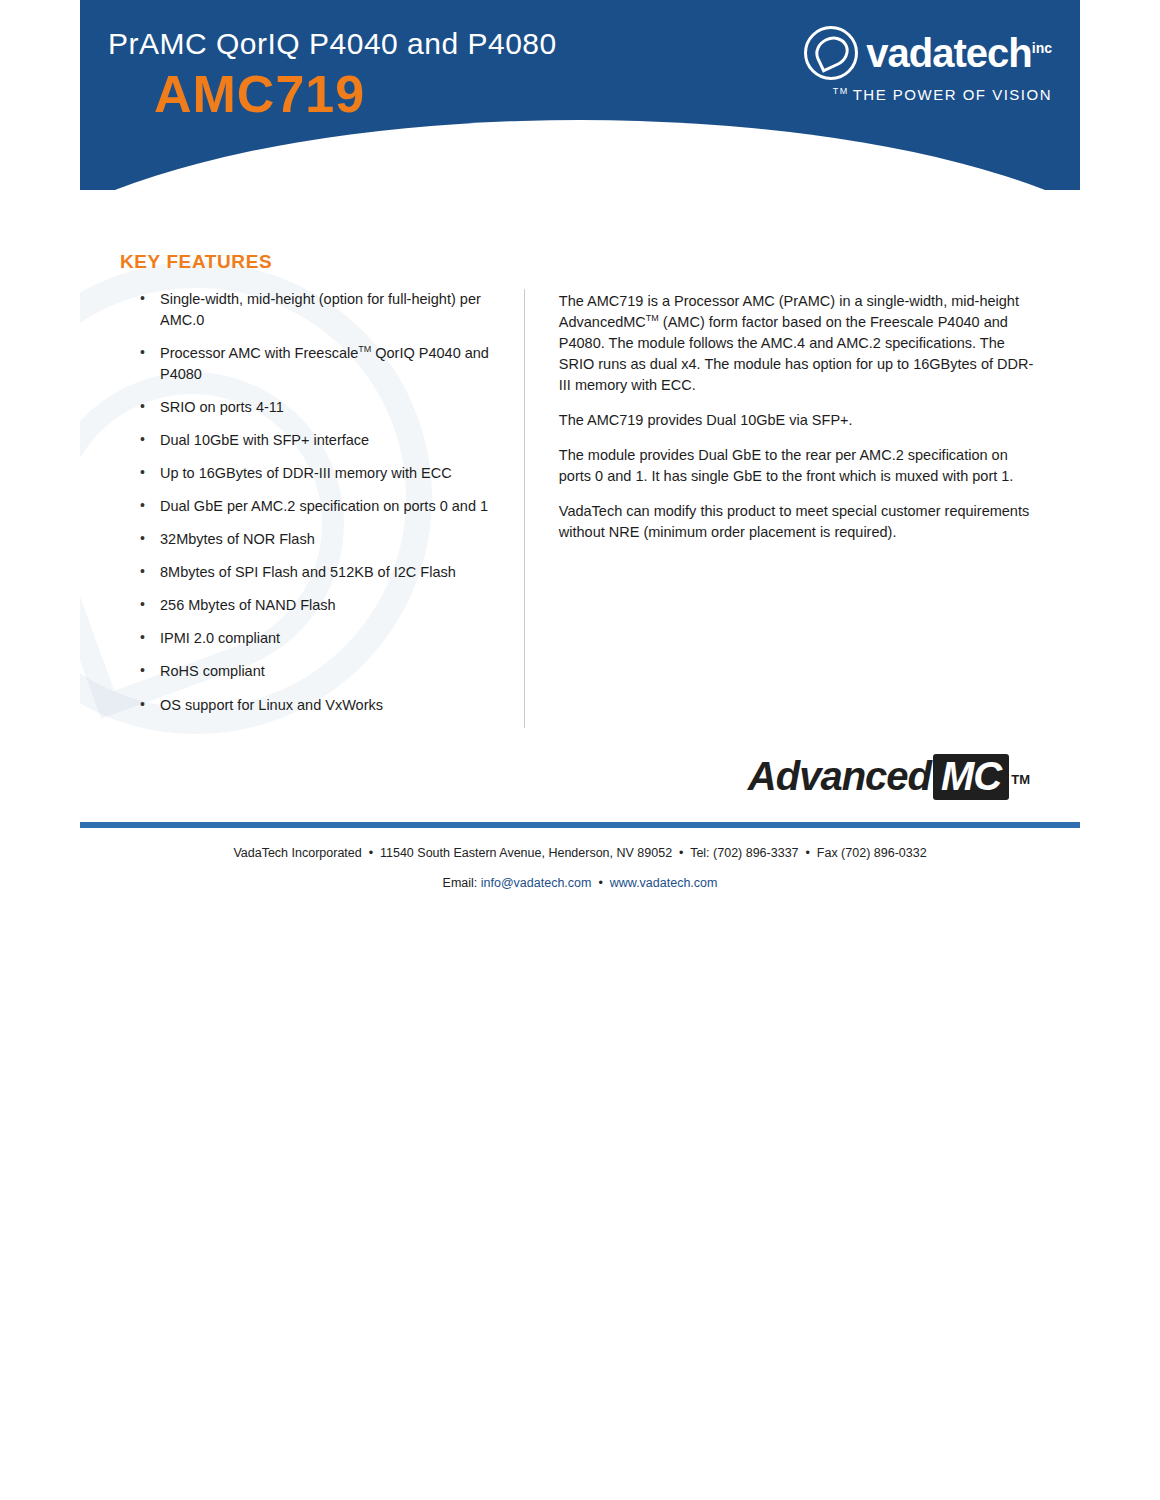vadatechinc
TMTHE POWER OF VISION
PrAMC QorIQ P4040 and P4080
AMC719
KEY FEATURES
Single-width, mid-height (option for full-height) per AMC.0
Processor AMC with FreescaleTM QorIQ P4040 and P4080
SRIO on ports 4-11
Dual 10GbE with SFP+ interface
Up to 16GBytes of DDR-III memory with ECC
Dual GbE per AMC.2 specification on ports 0 and 1
32Mbytes of NOR Flash
8Mbytes of SPI Flash and 512KB of I2C Flash
256 Mbytes of NAND Flash
IPMI 2.0 compliant
RoHS compliant
OS support for Linux and VxWorks
The AMC719 is a Processor AMC (PrAMC) in a single-width, mid-height AdvancedMCTM (AMC) form factor based on the Freescale P4040 and P4080. The module follows the AMC.4 and AMC.2 specifications. The SRIO runs as dual x4. The module has option for up to 16GBytes of DDR-III memory with ECC.
The AMC719 provides Dual 10GbE via SFP+.
The module provides Dual GbE to the rear per AMC.2 specification on ports 0 and 1. It has single GbE to the front which is muxed with port 1.
VadaTech can modify this product to meet special customer requirements without NRE (minimum order placement is required).
Advanced MC TM
VadaTech Incorporated • 11540 South Eastern Avenue, Henderson, NV 89052 • Tel: (702) 896-3337 • Fax (702) 896-0332
Email: info@vadatech.com • www.vadatech.com